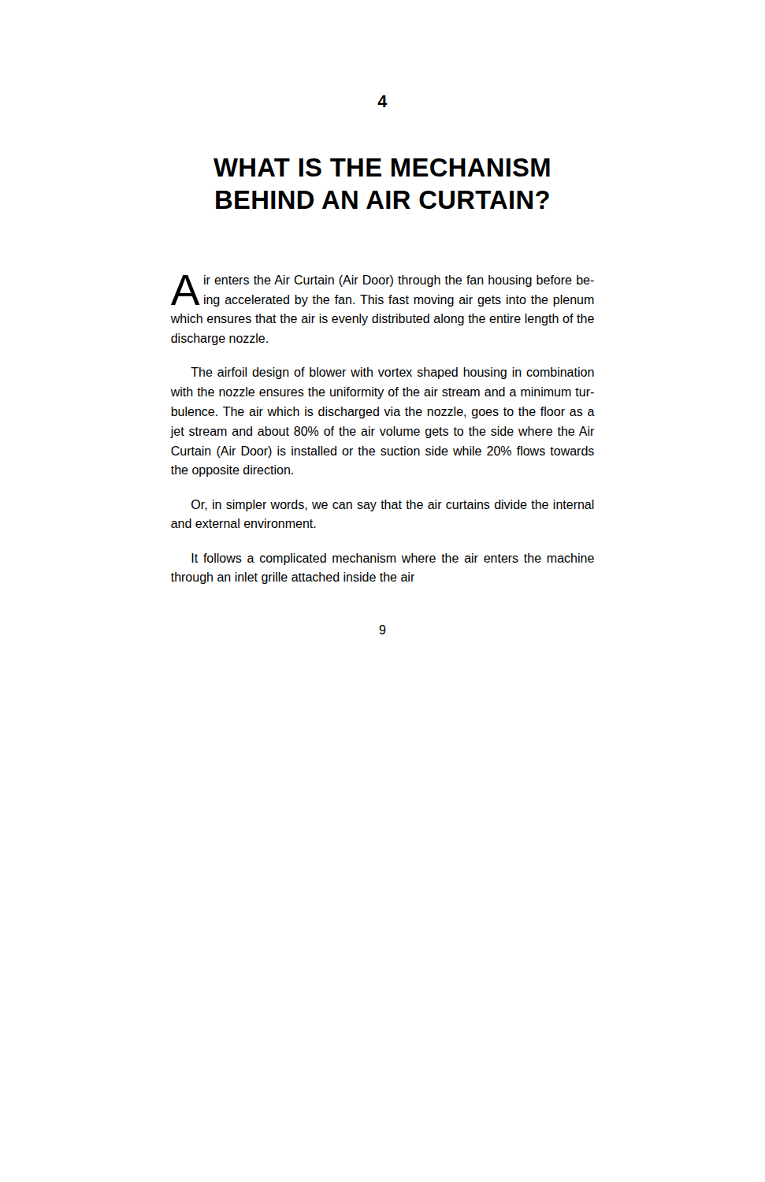4
WHAT IS THE MECHANISM BEHIND AN AIR CURTAIN?
Air enters the Air Curtain (Air Door) through the fan housing before being accelerated by the fan. This fast moving air gets into the plenum which ensures that the air is evenly distributed along the entire length of the discharge nozzle.
The airfoil design of blower with vortex shaped housing in combination with the nozzle ensures the uniformity of the air stream and a minimum turbulence. The air which is discharged via the nozzle, goes to the floor as a jet stream and about 80% of the air volume gets to the side where the Air Curtain (Air Door) is installed or the suction side while 20% flows towards the opposite direction.
Or, in simpler words, we can say that the air curtains divide the internal and external environment.
It follows a complicated mechanism where the air enters the machine through an inlet grille attached inside the air
9